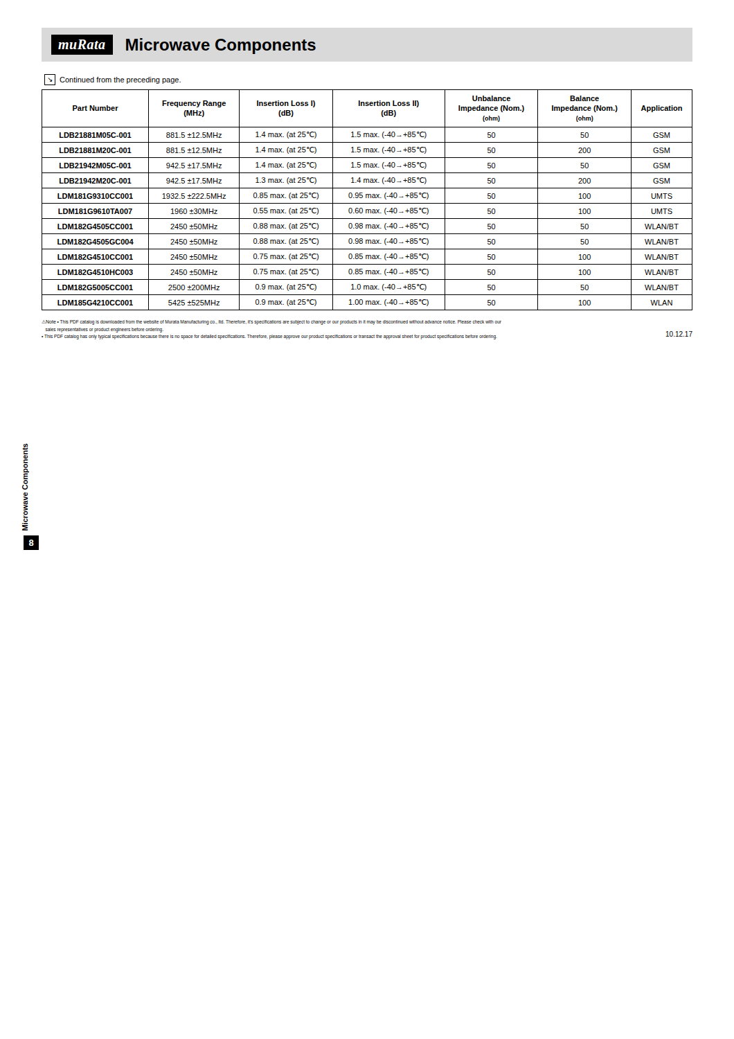muRata
Microwave Components
↘Continued from the preceding page.
| Part Number | Frequency Range (MHz) | Insertion Loss I) (dB) | Insertion Loss II) (dB) | Unbalance Impedance (Nom.) (ohm) | Balance Impedance (Nom.) (ohm) | Application |
| --- | --- | --- | --- | --- | --- | --- |
| LDB21881M05C-001 | 881.5 ±12.5MHz | 1.4 max. (at 25℃) | 1.5 max. (-40→+85℃) | 50 | 50 | GSM |
| LDB21881M20C-001 | 881.5 ±12.5MHz | 1.4 max. (at 25℃) | 1.5 max. (-40→+85℃) | 50 | 200 | GSM |
| LDB21942M05C-001 | 942.5 ±17.5MHz | 1.4 max. (at 25℃) | 1.5 max. (-40→+85℃) | 50 | 50 | GSM |
| LDB21942M20C-001 | 942.5 ±17.5MHz | 1.3 max. (at 25℃) | 1.4 max. (-40→+85℃) | 50 | 200 | GSM |
| LDM181G9310CC001 | 1932.5 ±222.5MHz | 0.85 max. (at 25℃) | 0.95 max. (-40→+85℃) | 50 | 100 | UMTS |
| LDM181G9610TA007 | 1960 ±30MHz | 0.55 max. (at 25℃) | 0.60 max. (-40→+85℃) | 50 | 100 | UMTS |
| LDM182G4505CC001 | 2450 ±50MHz | 0.88 max. (at 25℃) | 0.98 max. (-40→+85℃) | 50 | 50 | WLAN/BT |
| LDM182G4505GC004 | 2450 ±50MHz | 0.88 max. (at 25℃) | 0.98 max. (-40→+85℃) | 50 | 50 | WLAN/BT |
| LDM182G4510CC001 | 2450 ±50MHz | 0.75 max. (at 25℃) | 0.85 max. (-40→+85℃) | 50 | 100 | WLAN/BT |
| LDM182G4510HC003 | 2450 ±50MHz | 0.75 max. (at 25℃) | 0.85 max. (-40→+85℃) | 50 | 100 | WLAN/BT |
| LDM182G5005CC001 | 2500 ±200MHz | 0.9 max. (at 25℃) | 1.0 max. (-40→+85℃) | 50 | 50 | WLAN/BT |
| LDM185G4210CC001 | 5425 ±525MHz | 0.9 max. (at 25℃) | 1.00 max. (-40→+85℃) | 50 | 100 | WLAN |
Microwave Components
8
⚠Note • This PDF catalog is downloaded from the website of Murata Manufacturing co., ltd. Therefore, it's specifications are subject to change or our products in it may be discontinued without advance notice. Please check with our
sales representatives or product engineers before ordering.
• This PDF catalog has only typical specifications because there is no space for detailed specifications. Therefore, please approve our product specifications or transact the approval sheet for product specifications before ordering.
10.12.17